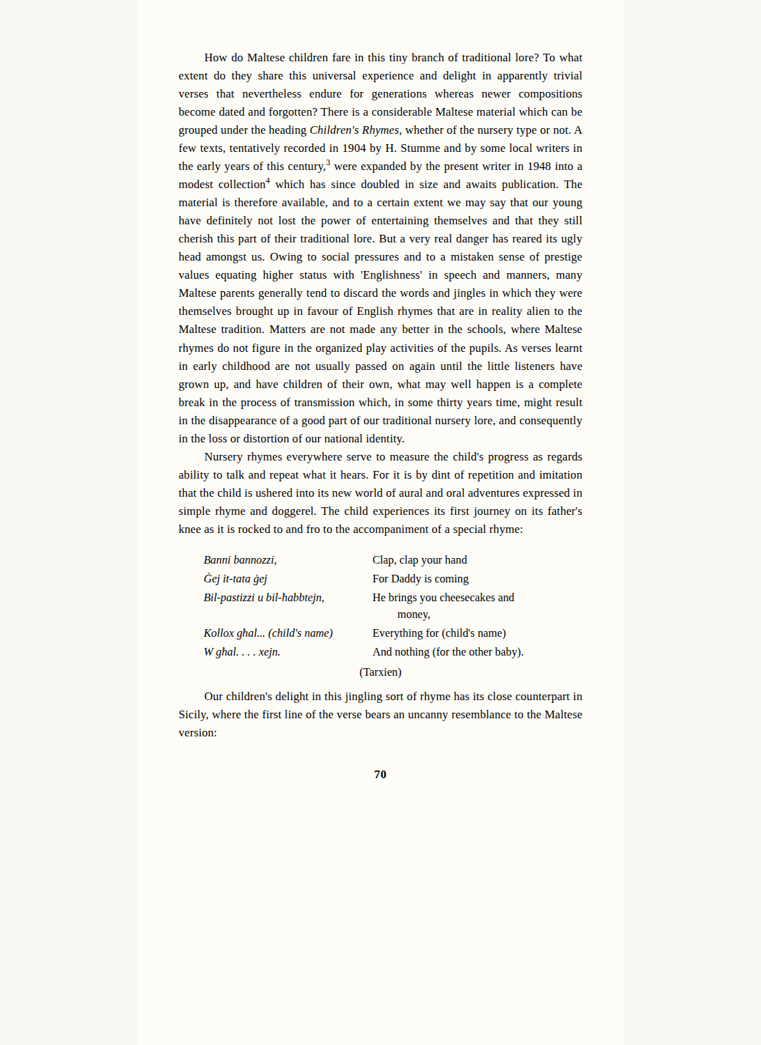How do Maltese children fare in this tiny branch of traditional lore? To what extent do they share this universal experience and delight in apparently trivial verses that nevertheless endure for generations whereas newer compositions become dated and forgotten? There is a considerable Maltese material which can be grouped under the heading Children's Rhymes, whether of the nursery type or not. A few texts, tentatively recorded in 1904 by H. Stumme and by some local writers in the early years of this century,3 were expanded by the present writer in 1948 into a modest collection4 which has since doubled in size and awaits publication. The material is therefore available, and to a certain extent we may say that our young have definitely not lost the power of entertaining themselves and that they still cherish this part of their traditional lore. But a very real danger has reared its ugly head amongst us. Owing to social pressures and to a mistaken sense of prestige values equating higher status with 'Englishness' in speech and manners, many Maltese parents generally tend to discard the words and jingles in which they were themselves brought up in favour of English rhymes that are in reality alien to the Maltese tradition. Matters are not made any better in the schools, where Maltese rhymes do not figure in the organized play activities of the pupils. As verses learnt in early childhood are not usually passed on again until the little listeners have grown up, and have children of their own, what may well happen is a complete break in the process of transmission which, in some thirty years time, might result in the disappearance of a good part of our traditional nursery lore, and consequently in the loss or distortion of our national identity.
Nursery rhymes everywhere serve to measure the child's progress as regards ability to talk and repeat what it hears. For it is by dint of repetition and imitation that the child is ushered into its new world of aural and oral adventures expressed in simple rhyme and doggerel. The child experiences its first journey on its father's knee as it is rocked to and fro to the accompaniment of a special rhyme:
| Banni bannozzi, | Clap, clap your hand |
| Ġej it-tata ġej | For Daddy is coming |
| Bil-pastizzi u bil-ħabbtejn, | He brings you cheesecakes and money, |
| Kollox għal... (child's name) | Everything for (child's name) |
| W għal. . . . xejn. | And nothing (for the other baby). |
(Tarxien)
Our children's delight in this jingling sort of rhyme has its close counterpart in Sicily, where the first line of the verse bears an uncanny resemblance to the Maltese version:
70